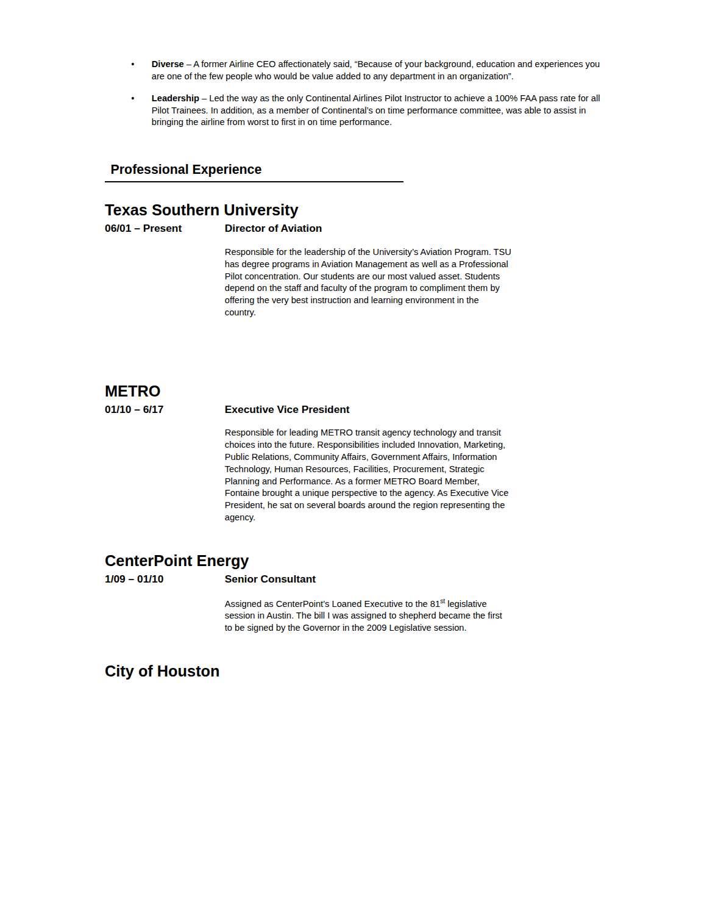Diverse – A former Airline CEO affectionately said, “Because of your background, education and experiences you are one of the few people who would be value added to any department in an organization”.
Leadership – Led the way as the only Continental Airlines Pilot Instructor to achieve a 100% FAA pass rate for all Pilot Trainees. In addition, as a member of Continental’s on time performance committee, was able to assist in bringing the airline from worst to first in on time performance.
Professional Experience
Texas Southern University
06/01 – Present Director of Aviation
Responsible for the leadership of the University’s Aviation Program. TSU has degree programs in Aviation Management as well as a Professional Pilot concentration. Our students are our most valued asset. Students depend on the staff and faculty of the program to compliment them by offering the very best instruction and learning environment in the country.
METRO
01/10 – 6/17 Executive Vice President
Responsible for leading METRO transit agency technology and transit choices into the future. Responsibilities included Innovation, Marketing, Public Relations, Community Affairs, Government Affairs, Information Technology, Human Resources, Facilities, Procurement, Strategic Planning and Performance. As a former METRO Board Member, Fontaine brought a unique perspective to the agency. As Executive Vice President, he sat on several boards around the region representing the agency.
CenterPoint Energy
1/09 – 01/10 Senior Consultant
Assigned as CenterPoint’s Loaned Executive to the 81st legislative session in Austin. The bill I was assigned to shepherd became the first to be signed by the Governor in the 2009 Legislative session.
City of Houston